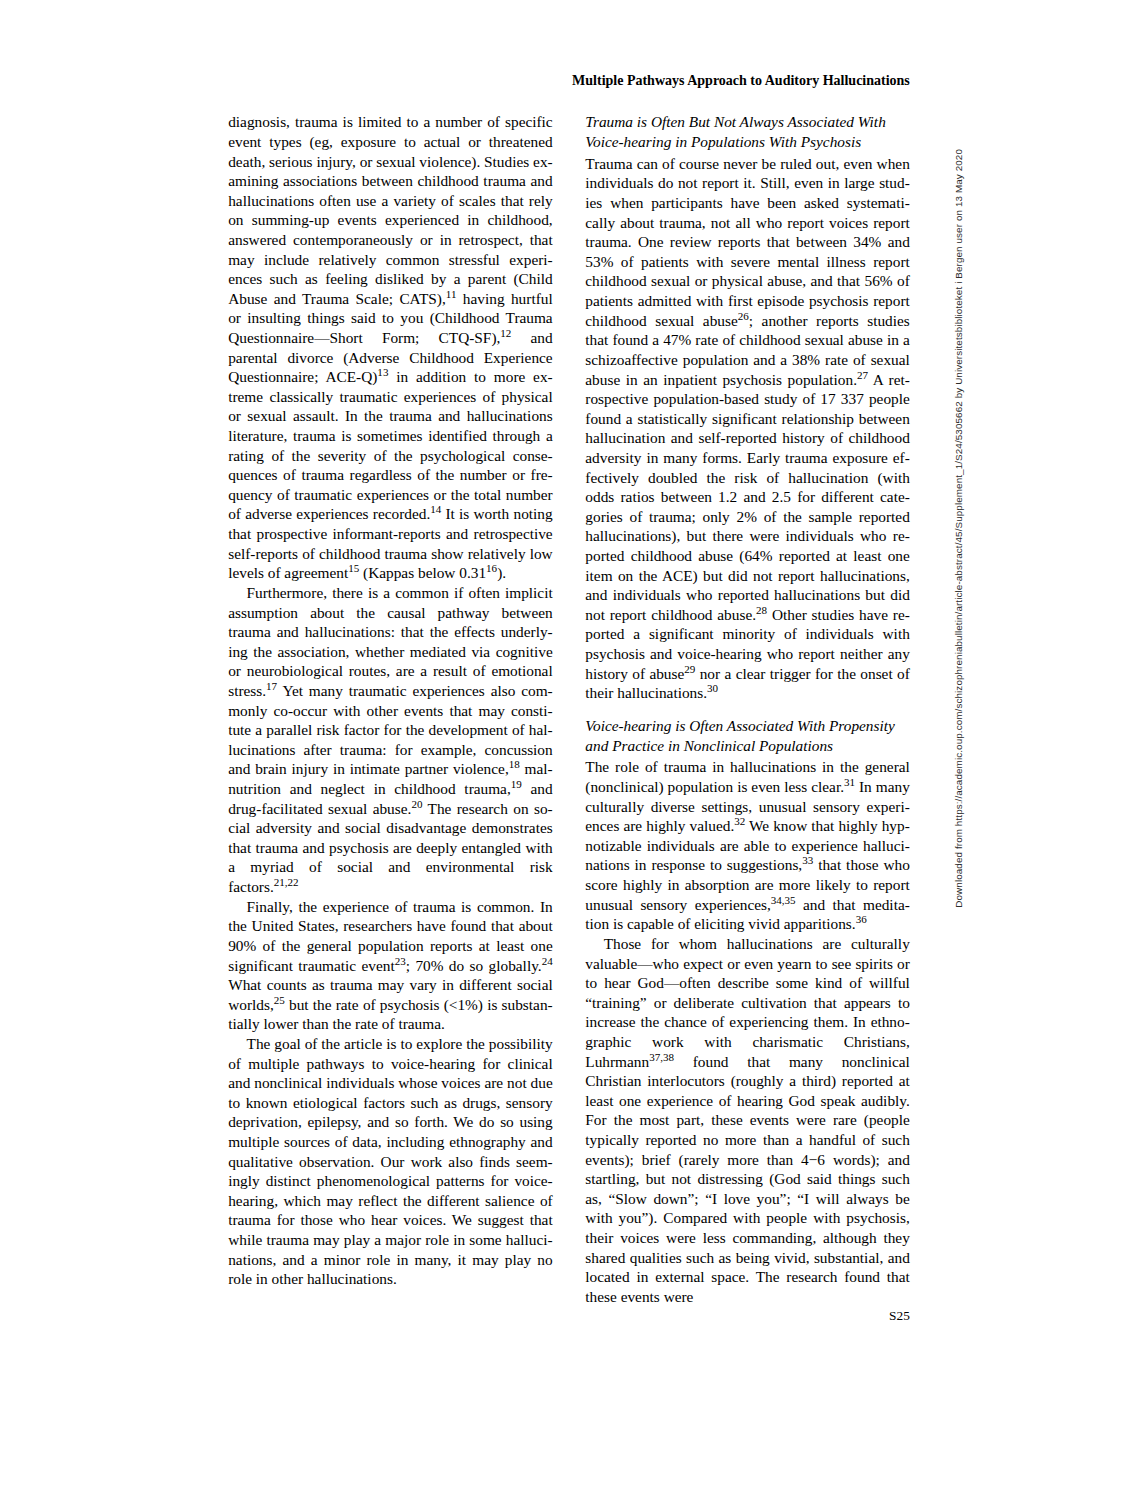Multiple Pathways Approach to Auditory Hallucinations
Downloaded from https://academic.oup.com/schizophreniabulletin/article-abstract/45/Supplement_1/S24/5305662 by Universitetsbiblioteket i Bergen user on 13 May 2020
diagnosis, trauma is limited to a number of specific event types (eg, exposure to actual or threatened death, serious injury, or sexual violence). Studies examining associations between childhood trauma and hallucinations often use a variety of scales that rely on summing-up events experienced in childhood, answered contemporaneously or in retrospect, that may include relatively common stressful experiences such as feeling disliked by a parent (Child Abuse and Trauma Scale; CATS),11 having hurtful or insulting things said to you (Childhood Trauma Questionnaire—Short Form; CTQ-SF),12 and parental divorce (Adverse Childhood Experience Questionnaire; ACE-Q)13 in addition to more extreme classically traumatic experiences of physical or sexual assault. In the trauma and hallucinations literature, trauma is sometimes identified through a rating of the severity of the psychological consequences of trauma regardless of the number or frequency of traumatic experiences or the total number of adverse experiences recorded.14 It is worth noting that prospective informant-reports and retrospective self-reports of childhood trauma show relatively low levels of agreement15 (Kappas below 0.3116).
Furthermore, there is a common if often implicit assumption about the causal pathway between trauma and hallucinations: that the effects underlying the association, whether mediated via cognitive or neurobiological routes, are a result of emotional stress.17 Yet many traumatic experiences also commonly co-occur with other events that may constitute a parallel risk factor for the development of hallucinations after trauma: for example, concussion and brain injury in intimate partner violence,18 malnutrition and neglect in childhood trauma,19 and drug-facilitated sexual abuse.20 The research on social adversity and social disadvantage demonstrates that trauma and psychosis are deeply entangled with a myriad of social and environmental risk factors.21,22
Finally, the experience of trauma is common. In the United States, researchers have found that about 90% of the general population reports at least one significant traumatic event23; 70% do so globally.24 What counts as trauma may vary in different social worlds,25 but the rate of psychosis (<1%) is substantially lower than the rate of trauma.
The goal of the article is to explore the possibility of multiple pathways to voice-hearing for clinical and nonclinical individuals whose voices are not due to known etiological factors such as drugs, sensory deprivation, epilepsy, and so forth. We do so using multiple sources of data, including ethnography and qualitative observation. Our work also finds seemingly distinct phenomenological patterns for voice-hearing, which may reflect the different salience of trauma for those who hear voices. We suggest that while trauma may play a major role in some hallucinations, and a minor role in many, it may play no role in other hallucinations.
Trauma is Often But Not Always Associated With Voice-hearing in Populations With Psychosis
Trauma can of course never be ruled out, even when individuals do not report it. Still, even in large studies when participants have been asked systematically about trauma, not all who report voices report trauma. One review reports that between 34% and 53% of patients with severe mental illness report childhood sexual or physical abuse, and that 56% of patients admitted with first episode psychosis report childhood sexual abuse26; another reports studies that found a 47% rate of childhood sexual abuse in a schizoaffective population and a 38% rate of sexual abuse in an inpatient psychosis population.27 A retrospective population-based study of 17 337 people found a statistically significant relationship between hallucination and self-reported history of childhood adversity in many forms. Early trauma exposure effectively doubled the risk of hallucination (with odds ratios between 1.2 and 2.5 for different categories of trauma; only 2% of the sample reported hallucinations), but there were individuals who reported childhood abuse (64% reported at least one item on the ACE) but did not report hallucinations, and individuals who reported hallucinations but did not report childhood abuse.28 Other studies have reported a significant minority of individuals with psychosis and voice-hearing who report neither any history of abuse29 nor a clear trigger for the onset of their hallucinations.30
Voice-hearing is Often Associated With Propensity and Practice in Nonclinical Populations
The role of trauma in hallucinations in the general (nonclinical) population is even less clear.31 In many culturally diverse settings, unusual sensory experiences are highly valued.32 We know that highly hypnotizable individuals are able to experience hallucinations in response to suggestions,33 that those who score highly in absorption are more likely to report unusual sensory experiences,34,35 and that meditation is capable of eliciting vivid apparitions.36
Those for whom hallucinations are culturally valuable—who expect or even yearn to see spirits or to hear God—often describe some kind of willful “training” or deliberate cultivation that appears to increase the chance of experiencing them. In ethnographic work with charismatic Christians, Luhrmann37,38 found that many nonclinical Christian interlocutors (roughly a third) reported at least one experience of hearing God speak audibly. For the most part, these events were rare (people typically reported no more than a handful of such events); brief (rarely more than 4−6 words); and startling, but not distressing (God said things such as, “Slow down”; “I love you”; “I will always be with you”). Compared with people with psychosis, their voices were less commanding, although they shared qualities such as being vivid, substantial, and located in external space. The research found that these events were
S25